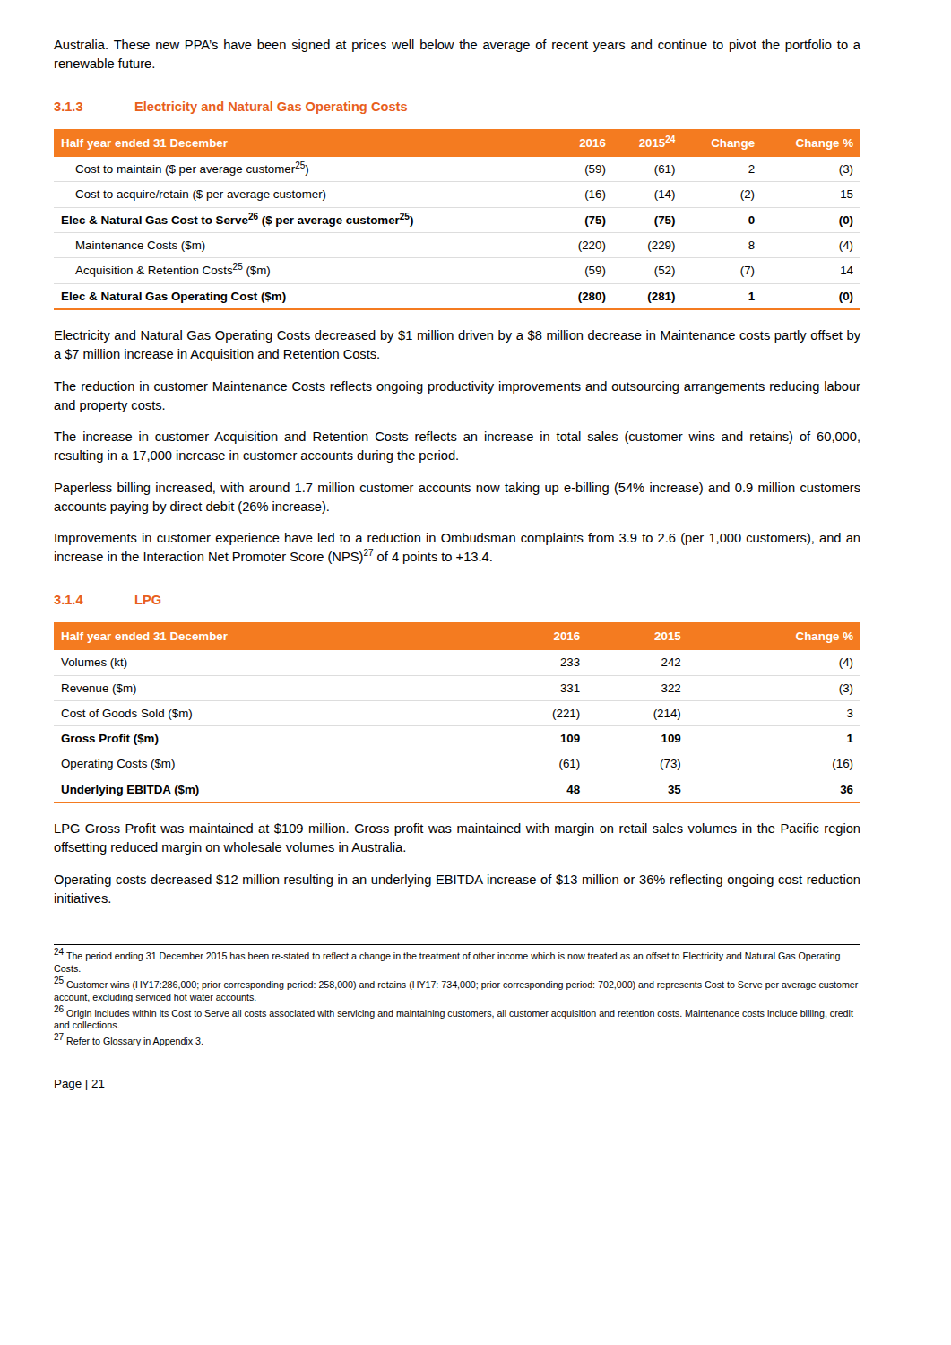Australia. These new PPA’s have been signed at prices well below the average of recent years and continue to pivot the portfolio to a renewable future.
3.1.3 Electricity and Natural Gas Operating Costs
| Half year ended 31 December | 2016 | 2015 24 | Change | Change % |
| --- | --- | --- | --- | --- |
| Cost to maintain ($ per average customer 25 ) | (59) | (61) | 2 | (3) |
| Cost to acquire/retain ($ per average customer) | (16) | (14) | (2) | 15 |
| Elec & Natural Gas Cost to Serve 26 ($ per average customer 25 ) | (75) | (75) | 0 | (0) |
| Maintenance Costs ($m) | (220) | (229) | 8 | (4) |
| Acquisition & Retention Costs 25 ($m) | (59) | (52) | (7) | 14 |
| Elec & Natural Gas Operating Cost ($m) | (280) | (281) | 1 | (0) |
Electricity and Natural Gas Operating Costs decreased by $1 million driven by a $8 million decrease in Maintenance costs partly offset by a $7 million increase in Acquisition and Retention Costs.
The reduction in customer Maintenance Costs reflects ongoing productivity improvements and outsourcing arrangements reducing labour and property costs.
The increase in customer Acquisition and Retention Costs reflects an increase in total sales (customer wins and retains) of 60,000, resulting in a 17,000 increase in customer accounts during the period.
Paperless billing increased, with around 1.7 million customer accounts now taking up e-billing (54% increase) and 0.9 million customers accounts paying by direct debit (26% increase).
Improvements in customer experience have led to a reduction in Ombudsman complaints from 3.9 to 2.6 (per 1,000 customers), and an increase in the Interaction Net Promoter Score (NPS)27 of 4 points to +13.4.
3.1.4 LPG
| Half year ended 31 December | 2016 | 2015 | Change % |
| --- | --- | --- | --- |
| Volumes (kt) | 233 | 242 | (4) |
| Revenue ($m) | 331 | 322 | (3) |
| Cost of Goods Sold ($m) | (221) | (214) | 3 |
| Gross Profit ($m) | 109 | 109 | 1 |
| Operating Costs ($m) | (61) | (73) | (16) |
| Underlying EBITDA ($m) | 48 | 35 | 36 |
LPG Gross Profit was maintained at $109 million. Gross profit was maintained with margin on retail sales volumes in the Pacific region offsetting reduced margin on wholesale volumes in Australia.
Operating costs decreased $12 million resulting in an underlying EBITDA increase of $13 million or 36% reflecting ongoing cost reduction initiatives.
24 The period ending 31 December 2015 has been re-stated to reflect a change in the treatment of other income which is now treated as an offset to Electricity and Natural Gas Operating Costs.
25 Customer wins (HY17:286,000; prior corresponding period: 258,000) and retains (HY17: 734,000; prior corresponding period: 702,000) and represents Cost to Serve per average customer account, excluding serviced hot water accounts.
26 Origin includes within its Cost to Serve all costs associated with servicing and maintaining customers, all customer acquisition and retention costs. Maintenance costs include billing, credit and collections.
27 Refer to Glossary in Appendix 3.
Page | 21